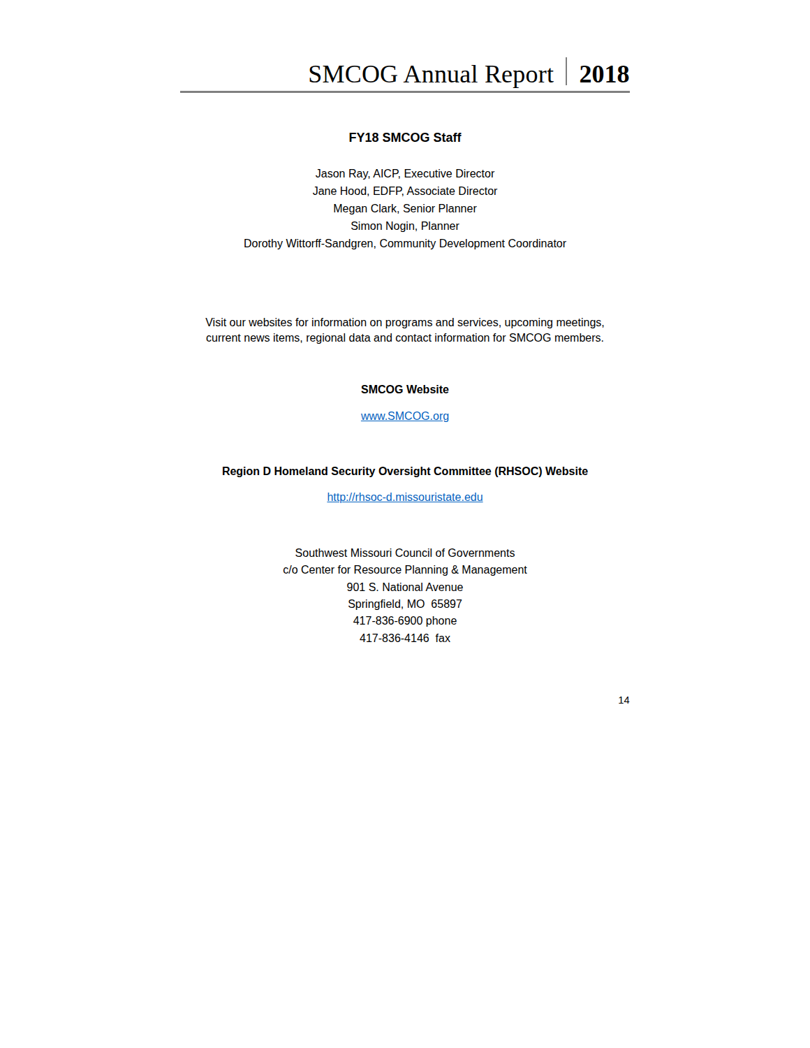SMCOG Annual Report 2018
FY18 SMCOG Staff
Jason Ray, AICP, Executive Director
Jane Hood, EDFP, Associate Director
Megan Clark, Senior Planner
Simon Nogin, Planner
Dorothy Wittorff-Sandgren, Community Development Coordinator
Visit our websites for information on programs and services, upcoming meetings, current news items, regional data and contact information for SMCOG members.
SMCOG Website
www.SMCOG.org
Region D Homeland Security Oversight Committee (RHSOC) Website
http://rhsoc-d.missouristate.edu
Southwest Missouri Council of Governments
c/o Center for Resource Planning & Management
901 S. National Avenue
Springfield, MO 65897
417-836-6900 phone
417-836-4146 fax
14